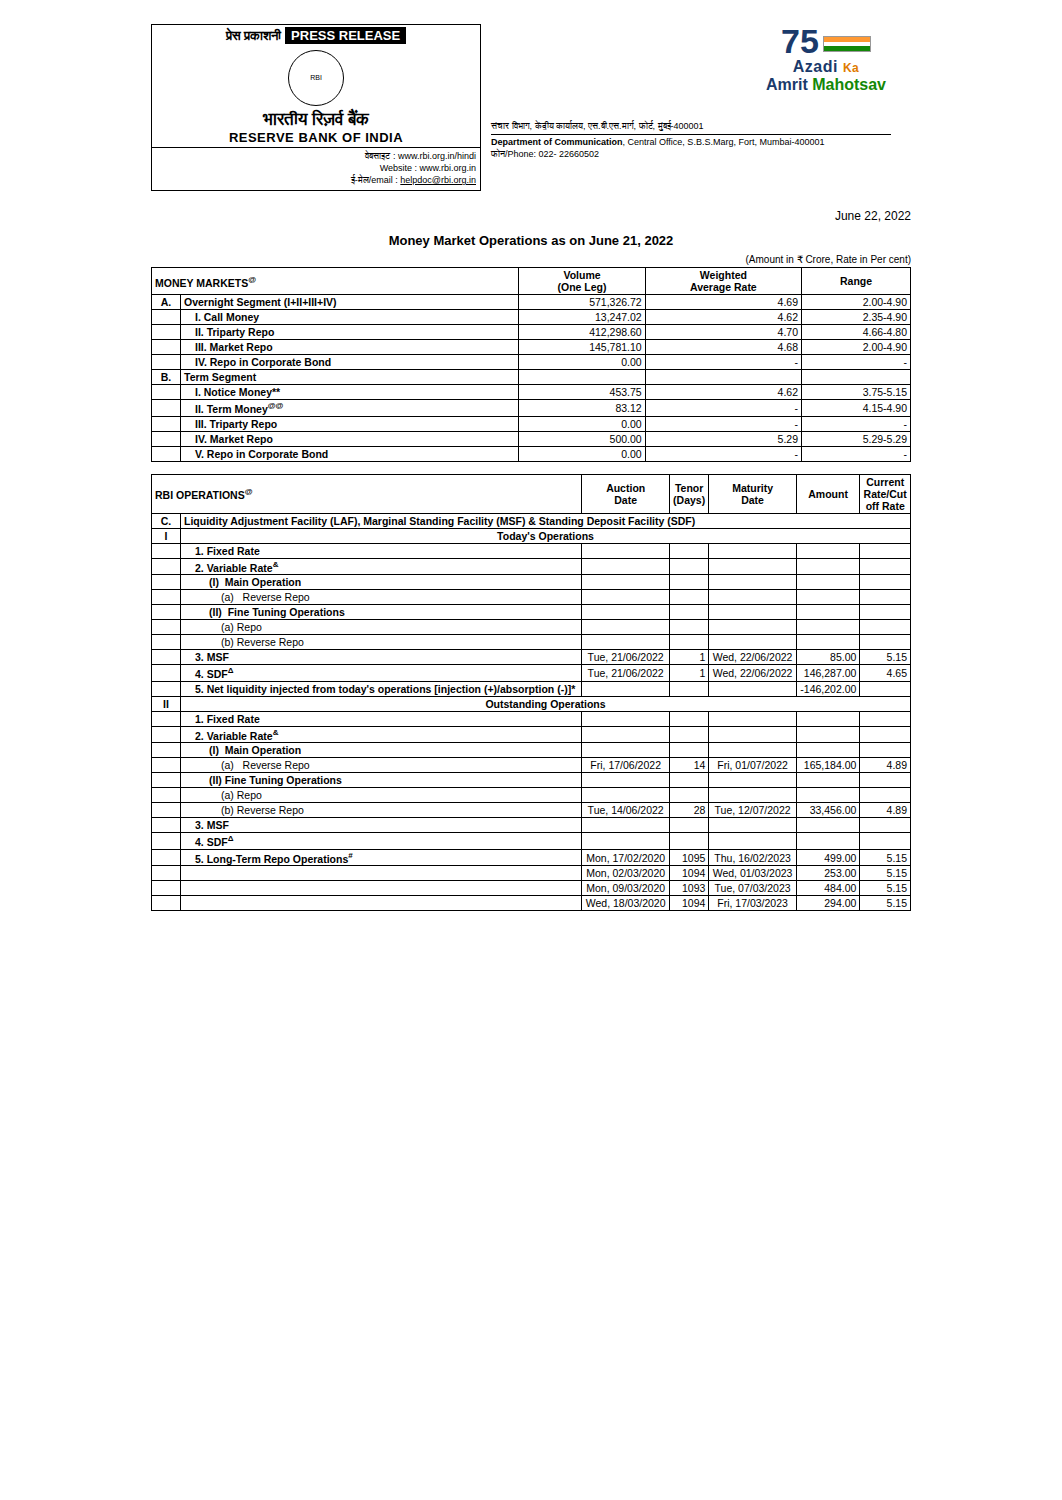प्रेस प्रकाशनी PRESS RELEASE
RBI
भारतीय रिज़र्व बैंक
RESERVE BANK OF INDIA
वेबसाइट : www.rbi.org.in/hindi
Website : www.rbi.org.in
ई-मेल/email : helpdoc@rbi.org.in
संचार विभाग, केंद्रीय कार्यालय, एस.बी.एस.मार्ग, फोर्ट, मुंबई-400001
Department of Communication, Central Office, S.B.S.Marg, Fort, Mumbai-400001
फोन/Phone: 022- 22660502
75
Azadi Ka
Amrit Mahotsav
June 22, 2022
Money Market Operations as on June 21, 2022
(Amount in ₹ Crore, Rate in Per cent)
| MONEY MARKETS @ | Volume (One Leg) | Weighted Average Rate | Range |
| A. | Overnight Segment (I+II+III+IV) | 571,326.72 | 4.69 | 2.00-4.90 |
| | I. Call Money | 13,247.02 | 4.62 | 2.35-4.90 |
| | II. Triparty Repo | 412,298.60 | 4.70 | 4.66-4.80 |
| | III. Market Repo | 145,781.10 | 4.68 | 2.00-4.90 |
| | IV. Repo in Corporate Bond | 0.00 | - | - |
| B. | Term Segment | | | |
| | I. Notice Money** | 453.75 | 4.62 | 3.75-5.15 |
| | II. Term Money @@ | 83.12 | - | 4.15-4.90 |
| | III. Triparty Repo | 0.00 | - | - |
| | IV. Market Repo | 500.00 | 5.29 | 5.29-5.29 |
| | V. Repo in Corporate Bond | 0.00 | - | - |
| RBI OPERATIONS @ | Auction Date | Tenor (Days) | Maturity Date | Amount | Current Rate/Cut off Rate |
| C. | Liquidity Adjustment Facility (LAF), Marginal Standing Facility (MSF) & Standing Deposit Facility (SDF) |
| I | Today's Operations |
| | 1. Fixed Rate | | | | | |
| | 2. Variable Rate & | | | | | |
| | (I) Main Operation | | | | | |
| | (a) Reverse Repo | | | | | |
| | (II) Fine Tuning Operations | | | | | |
| | (a) Repo | | | | | |
| | (b) Reverse Repo | | | | | |
| | 3. MSF | Tue, 21/06/2022 | 1 | Wed, 22/06/2022 | 85.00 | 5.15 |
| | 4. SDF Δ | Tue, 21/06/2022 | 1 | Wed, 22/06/2022 | 146,287.00 | 4.65 |
| | 5. Net liquidity injected from today's operations [injection (+)/absorption (-)]* | | | | -146,202.00 | |
| II | Outstanding Operations |
| | 1. Fixed Rate | | | | | |
| | 2. Variable Rate & | | | | | |
| | (I) Main Operation | | | | | |
| | (a) Reverse Repo | Fri, 17/06/2022 | 14 | Fri, 01/07/2022 | 165,184.00 | 4.89 |
| | (II) Fine Tuning Operations | | | | | |
| | (a) Repo | | | | | |
| | (b) Reverse Repo | Tue, 14/06/2022 | 28 | Tue, 12/07/2022 | 33,456.00 | 4.89 |
| | 3. MSF | | | | | |
| | 4. SDF Δ | | | | | |
| | 5. Long-Term Repo Operations # | Mon, 17/02/2020 | 1095 | Thu, 16/02/2023 | 499.00 | 5.15 |
| | | Mon, 02/03/2020 | 1094 | Wed, 01/03/2023 | 253.00 | 5.15 |
| | | Mon, 09/03/2020 | 1093 | Tue, 07/03/2023 | 484.00 | 5.15 |
| | | Wed, 18/03/2020 | 1094 | Fri, 17/03/2023 | 294.00 | 5.15 |